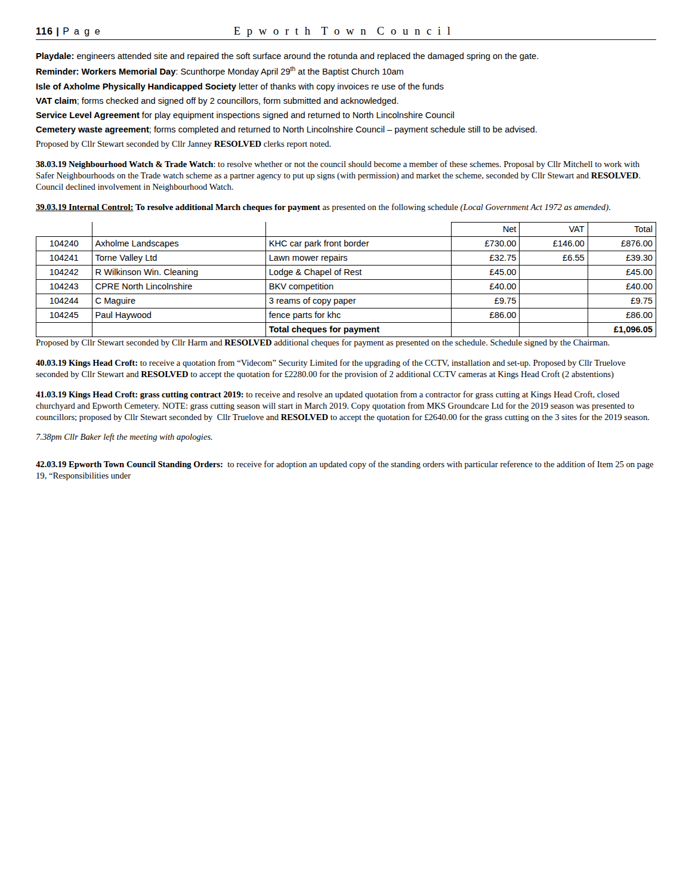116 | P a g e E p w o r t h T o w n C o u n c i l
Playdale: engineers attended site and repaired the soft surface around the rotunda and replaced the damaged spring on the gate.
Reminder: Workers Memorial Day: Scunthorpe Monday April 29th at the Baptist Church 10am
Isle of Axholme Physically Handicapped Society letter of thanks with copy invoices re use of the funds
VAT claim; forms checked and signed off by 2 councillors, form submitted and acknowledged.
Service Level Agreement for play equipment inspections signed and returned to North Lincolnshire Council
Cemetery waste agreement; forms completed and returned to North Lincolnshire Council – payment schedule still to be advised.
Proposed by Cllr Stewart seconded by Cllr Janney RESOLVED clerks report noted.
38.03.19 Neighbourhood Watch & Trade Watch: to resolve whether or not the council should become a member of these schemes. Proposal by Cllr Mitchell to work with Safer Neighbourhoods on the Trade watch scheme as a partner agency to put up signs (with permission) and market the scheme, seconded by Cllr Stewart and RESOLVED. Council declined involvement in Neighbourhood Watch.
39.03.19 Internal Control: To resolve additional March cheques for payment as presented on the following schedule (Local Government Act 1972 as amended).
| | | | Net | VAT | Total |
| 104240 | Axholme Landscapes | KHC car park front border | £730.00 | £146.00 | £876.00 |
| 104241 | Torne Valley Ltd | Lawn mower repairs | £32.75 | £6.55 | £39.30 |
| 104242 | R Wilkinson Win. Cleaning | Lodge & Chapel of Rest | £45.00 | | £45.00 |
| 104243 | CPRE North Lincolnshire | BKV competition | £40.00 | | £40.00 |
| 104244 | C Maguire | 3 reams of copy paper | £9.75 | | £9.75 |
| 104245 | Paul Haywood | fence parts for khc | £86.00 | | £86.00 |
| | | Total cheques for payment | | | £1,096.05 |
Proposed by Cllr Stewart seconded by Cllr Harm and RESOLVED additional cheques for payment as presented on the schedule. Schedule signed by the Chairman.
40.03.19 Kings Head Croft: to receive a quotation from “Videcom” Security Limited for the upgrading of the CCTV, installation and set-up. Proposed by Cllr Truelove seconded by Cllr Stewart and RESOLVED to accept the quotation for £2280.00 for the provision of 2 additional CCTV cameras at Kings Head Croft (2 abstentions)
41.03.19 Kings Head Croft: grass cutting contract 2019: to receive and resolve an updated quotation from a contractor for grass cutting at Kings Head Croft, closed churchyard and Epworth Cemetery. NOTE: grass cutting season will start in March 2019. Copy quotation from MKS Groundcare Ltd for the 2019 season was presented to councillors; proposed by Cllr Stewart seconded by Cllr Truelove and RESOLVED to accept the quotation for £2640.00 for the grass cutting on the 3 sites for the 2019 season.
7.38pm Cllr Baker left the meeting with apologies.
42.03.19 Epworth Town Council Standing Orders: to receive for adoption an updated copy of the standing orders with particular reference to the addition of Item 25 on page 19, “Responsibilities under